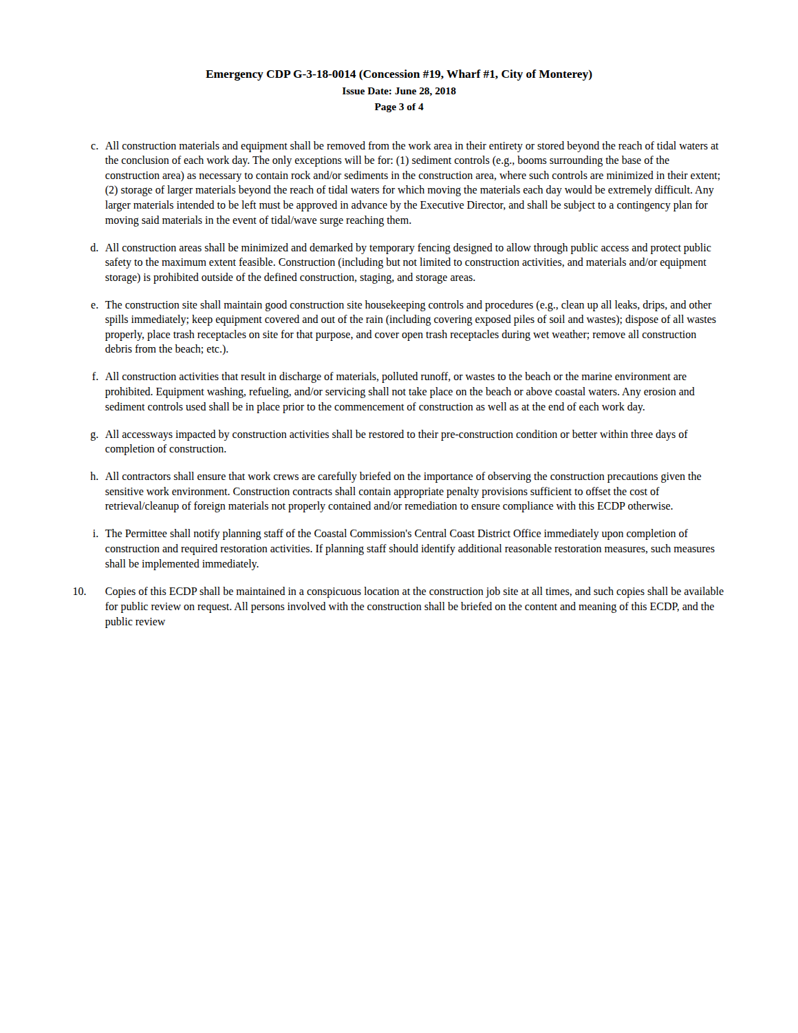Emergency CDP G-3-18-0014 (Concession #19, Wharf #1, City of Monterey)
Issue Date: June 28, 2018
Page 3 of 4
All construction materials and equipment shall be removed from the work area in their entirety or stored beyond the reach of tidal waters at the conclusion of each work day. The only exceptions will be for: (1) sediment controls (e.g., booms surrounding the base of the construction area) as necessary to contain rock and/or sediments in the construction area, where such controls are minimized in their extent; (2) storage of larger materials beyond the reach of tidal waters for which moving the materials each day would be extremely difficult. Any larger materials intended to be left must be approved in advance by the Executive Director, and shall be subject to a contingency plan for moving said materials in the event of tidal/wave surge reaching them.
All construction areas shall be minimized and demarked by temporary fencing designed to allow through public access and protect public safety to the maximum extent feasible. Construction (including but not limited to construction activities, and materials and/or equipment storage) is prohibited outside of the defined construction, staging, and storage areas.
The construction site shall maintain good construction site housekeeping controls and procedures (e.g., clean up all leaks, drips, and other spills immediately; keep equipment covered and out of the rain (including covering exposed piles of soil and wastes); dispose of all wastes properly, place trash receptacles on site for that purpose, and cover open trash receptacles during wet weather; remove all construction debris from the beach; etc.).
All construction activities that result in discharge of materials, polluted runoff, or wastes to the beach or the marine environment are prohibited. Equipment washing, refueling, and/or servicing shall not take place on the beach or above coastal waters. Any erosion and sediment controls used shall be in place prior to the commencement of construction as well as at the end of each work day.
All accessways impacted by construction activities shall be restored to their pre-construction condition or better within three days of completion of construction.
All contractors shall ensure that work crews are carefully briefed on the importance of observing the construction precautions given the sensitive work environment. Construction contracts shall contain appropriate penalty provisions sufficient to offset the cost of retrieval/cleanup of foreign materials not properly contained and/or remediation to ensure compliance with this ECDP otherwise.
The Permittee shall notify planning staff of the Coastal Commission's Central Coast District Office immediately upon completion of construction and required restoration activities. If planning staff should identify additional reasonable restoration measures, such measures shall be implemented immediately.
10. Copies of this ECDP shall be maintained in a conspicuous location at the construction job site at all times, and such copies shall be available for public review on request. All persons involved with the construction shall be briefed on the content and meaning of this ECDP, and the public review